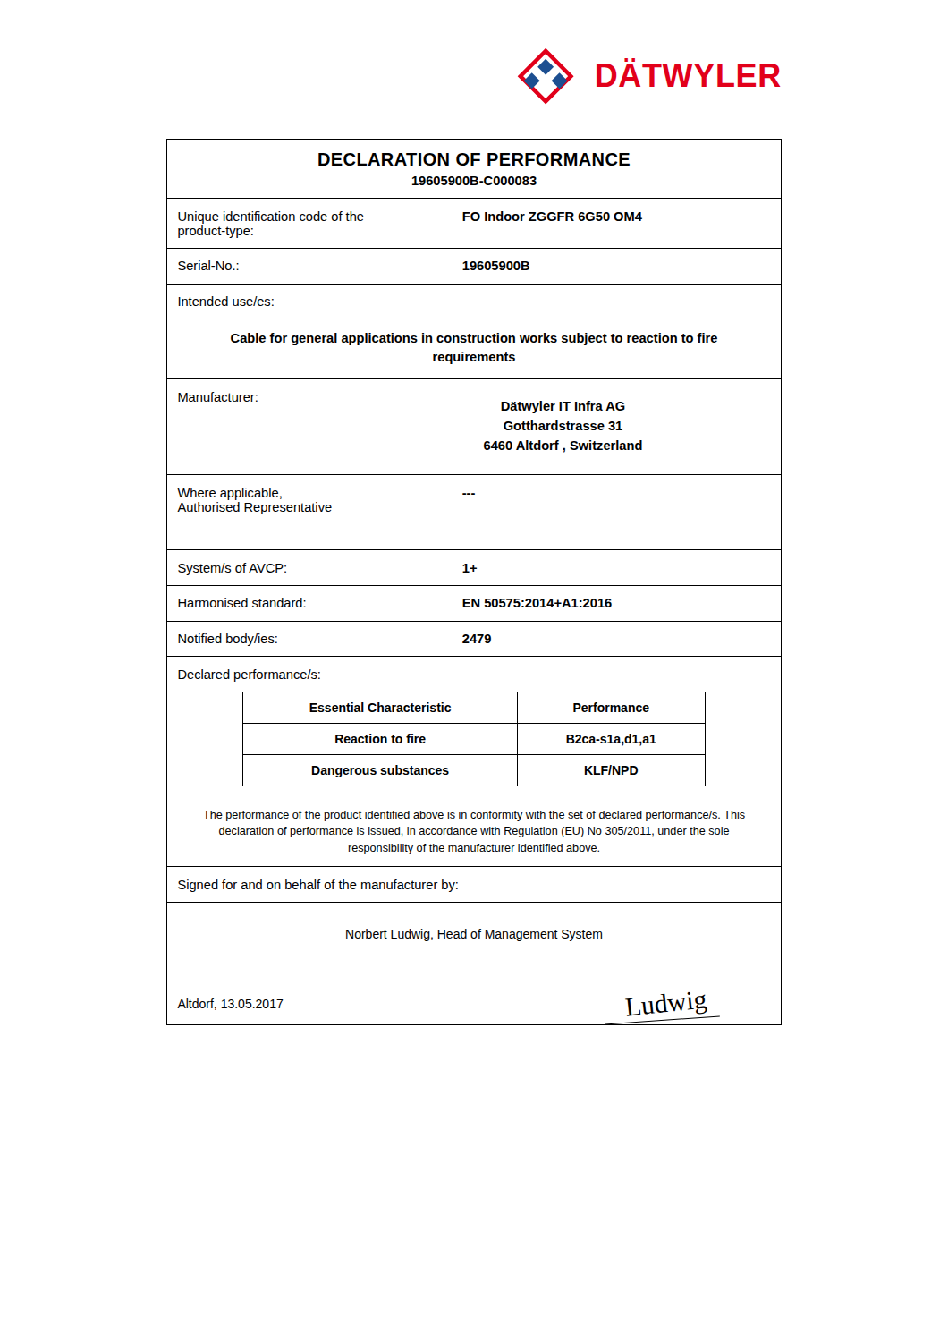DÄTWYLER
| DECLARATION OF PERFORMANCE 19605900B-C000083 |
| Unique identification code of the product-type: FO Indoor ZGGFR 6G50 OM4 |
| Serial-No.: 19605900B |
| Intended use/es: Cable for general applications in construction works subject to reaction to fire requirements |
| Manufacturer: Dätwyler IT Infra AG Gotthardstrasse 31 6460 Altdorf , Switzerland |
| Where applicable, Authorised Representative --- |
| System/s of AVCP: 1+ |
| Harmonised standard: EN 50575:2014+A1:2016 |
| Notified body/ies: 2479 |
| Declared performance/s: / Essential Characteristic / Performance / / --- / --- / / Reaction to fire / B2ca-s1a,d1,a1 / / Dangerous substances / KLF/NPD / The performance of the product identified above is in conformity with the set of declared performance/s. This declaration of performance is issued, in accordance with Regulation (EU) No 305/2011, under the sole responsibility of the manufacturer identified above. |
| Signed for and on behalf of the manufacturer by: |
| Norbert Ludwig, Head of Management System Altdorf, 13.05.2017 Ludwig |